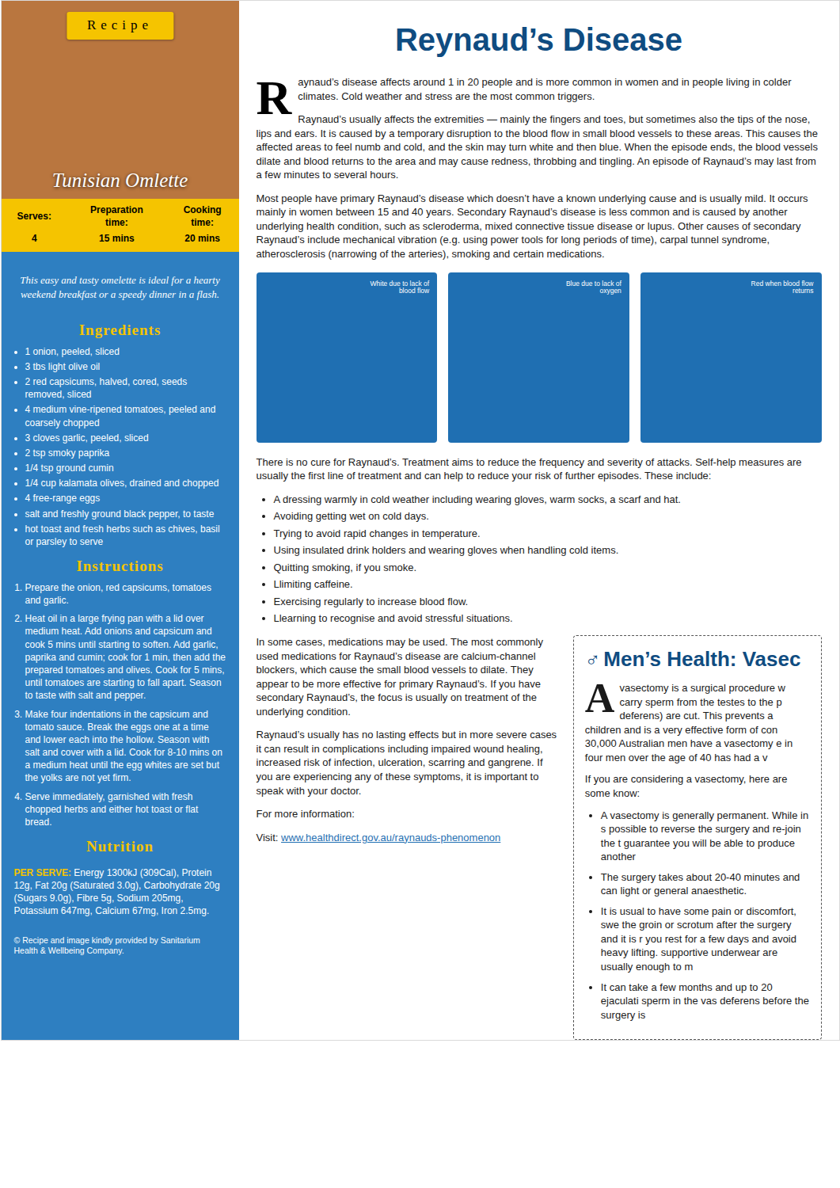Recipe
Tunisian Omlette
| Serves: | Preparation time: | Cooking time: |
| --- | --- | --- |
| 4 | 15 mins | 20 mins |
This easy and tasty omelette is ideal for a hearty weekend breakfast or a speedy dinner in a flash.
Ingredients
1 onion, peeled, sliced
3 tbs light olive oil
2 red capsicums, halved, cored, seeds removed, sliced
4 medium vine-ripened tomatoes, peeled and coarsely chopped
3 cloves garlic, peeled, sliced
2 tsp smoky paprika
1/4 tsp ground cumin
1/4 cup kalamata olives, drained and chopped
4 free-range eggs
salt and freshly ground black pepper, to taste
hot toast and fresh herbs such as chives, basil or parsley to serve
Instructions
Prepare the onion, red capsicums, tomatoes and garlic.
Heat oil in a large frying pan with a lid over medium heat. Add onions and capsicum and cook 5 mins until starting to soften. Add garlic, paprika and cumin; cook for 1 min, then add the prepared tomatoes and olives. Cook for 5 mins, until tomatoes are starting to fall apart. Season to taste with salt and pepper.
Make four indentations in the capsicum and tomato sauce. Break the eggs one at a time and lower each into the hollow. Season with salt and cover with a lid. Cook for 8-10 mins on a medium heat until the egg whites are set but the yolks are not yet firm.
Serve immediately, garnished with fresh chopped herbs and either hot toast or flat bread.
Nutrition
PER SERVE: Energy 1300kJ (309Cal), Protein 12g, Fat 20g (Saturated 3.0g), Carbohydrate 20g (Sugars 9.0g), Fibre 5g, Sodium 205mg, Potassium 647mg, Calcium 67mg, Iron 2.5mg.
© Recipe and image kindly provided by Sanitarium Health & Wellbeing Company.
Reynaud’s Disease
Raynaud’s disease affects around 1 in 20 people and is more common in women and in people living in colder climates. Cold weather and stress are the most common triggers.
Raynaud’s usually affects the extremities — mainly the fingers and toes, but sometimes also the tips of the nose, lips and ears. It is caused by a temporary disruption to the blood flow in small blood vessels to these areas. This causes the affected areas to feel numb and cold, and the skin may turn white and then blue. When the episode ends, the blood vessels dilate and blood returns to the area and may cause redness, throbbing and tingling. An episode of Raynaud’s may last from a few minutes to several hours.
Most people have primary Raynaud’s disease which doesn’t have a known underlying cause and is usually mild. It occurs mainly in women between 15 and 40 years. Secondary Raynaud’s disease is less common and is caused by another underlying health condition, such as scleroderma, mixed connective tissue disease or lupus. Other causes of secondary Raynaud’s include mechanical vibration (e.g. using power tools for long periods of time), carpal tunnel syndrome, atherosclerosis (narrowing of the arteries), smoking and certain medications.
White due to lack of blood flow
Blue due to lack of oxygen
Red when blood flow returns
There is no cure for Raynaud’s. Treatment aims to reduce the frequency and severity of attacks. Self-help measures are usually the first line of treatment and can help to reduce your risk of further episodes. These include:
A dressing warmly in cold weather including wearing gloves, warm socks, a scarf and hat.
Avoiding getting wet on cold days.
Trying to avoid rapid changes in temperature.
Using insulated drink holders and wearing gloves when handling cold items.
Quitting smoking, if you smoke.
Llimiting caffeine.
Exercising regularly to increase blood flow.
Llearning to recognise and avoid stressful situations.
In some cases, medications may be used. The most commonly used medications for Raynaud’s disease are calcium-channel blockers, which cause the small blood vessels to dilate. They appear to be more effective for primary Raynaud’s. If you have secondary Raynaud’s, the focus is usually on treatment of the underlying condition.
Raynaud’s usually has no lasting effects but in more severe cases it can result in complications including impaired wound healing, increased risk of infection, ulceration, scarring and gangrene. If you are experiencing any of these symptoms, it is important to speak with your doctor.
For more information:
Visit: www.healthdirect.gov.au/raynauds-phenomenon
♂Men’s Health: Vasec
A vasectomy is a surgical procedure w carry sperm from the testes to the p deferens) are cut. This prevents a children and is a very effective form of con 30,000 Australian men have a vasectomy e in four men over the age of 40 has had a v
If you are considering a vasectomy, here are some know:
A vasectomy is generally permanent. While in s possible to reverse the surgery and re-join the t guarantee you will be able to produce another
The surgery takes about 20-40 minutes and can light or general anaesthetic.
It is usual to have some pain or discomfort, swe the groin or scrotum after the surgery and it is r you rest for a few days and avoid heavy lifting. supportive underwear are usually enough to m
It can take a few months and up to 20 ejaculati sperm in the vas deferens before the surgery is